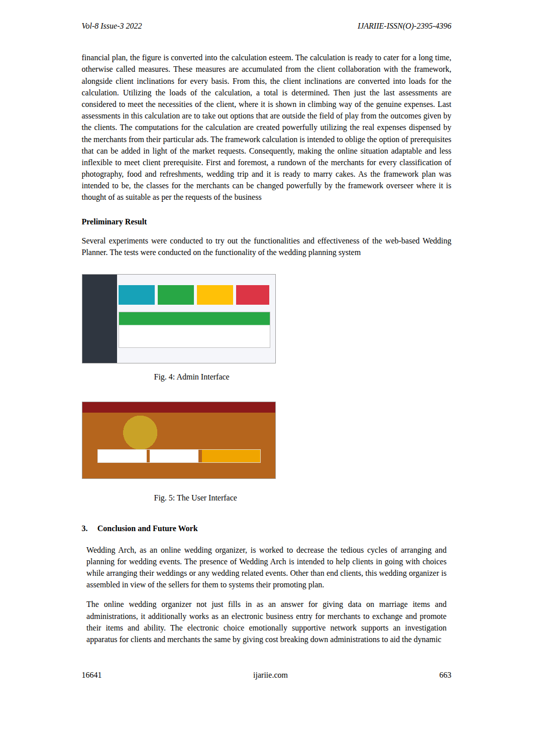Vol-8 Issue-3 2022 IJARIIE-ISSN(O)-2395-4396
financial plan, the figure is converted into the calculation esteem. The calculation is ready to cater for a long time, otherwise called measures. These measures are accumulated from the client collaboration with the framework, alongside client inclinations for every basis. From this, the client inclinations are converted into loads for the calculation. Utilizing the loads of the calculation, a total is determined. Then just the last assessments are considered to meet the necessities of the client, where it is shown in climbing way of the genuine expenses. Last assessments in this calculation are to take out options that are outside the field of play from the outcomes given by the clients. The computations for the calculation are created powerfully utilizing the real expenses dispensed by the merchants from their particular ads. The framework calculation is intended to oblige the option of prerequisites that can be added in light of the market requests. Consequently, making the online situation adaptable and less inflexible to meet client prerequisite. First and foremost, a rundown of the merchants for every classification of photography, food and refreshments, wedding trip and it is ready to marry cakes. As the framework plan was intended to be, the classes for the merchants can be changed powerfully by the framework overseer where it is thought of as suitable as per the requests of the business
Preliminary Result
Several experiments were conducted to try out the functionalities and effectiveness of the web-based Wedding Planner. The tests were conducted on the functionality of the wedding planning system
Fig. 4: Admin Interface
Fig. 5: The User Interface
3. Conclusion and Future Work
Wedding Arch, as an online wedding organizer, is worked to decrease the tedious cycles of arranging and planning for wedding events. The presence of Wedding Arch is intended to help clients in going with choices while arranging their weddings or any wedding related events. Other than end clients, this wedding organizer is assembled in view of the sellers for them to systems their promoting plan.
The online wedding organizer not just fills in as an answer for giving data on marriage items and administrations, it additionally works as an electronic business entry for merchants to exchange and promote their items and ability. The electronic choice emotionally supportive network supports an investigation apparatus for clients and merchants the same by giving cost breaking down administrations to aid the dynamic
16641 ijariie.com 663